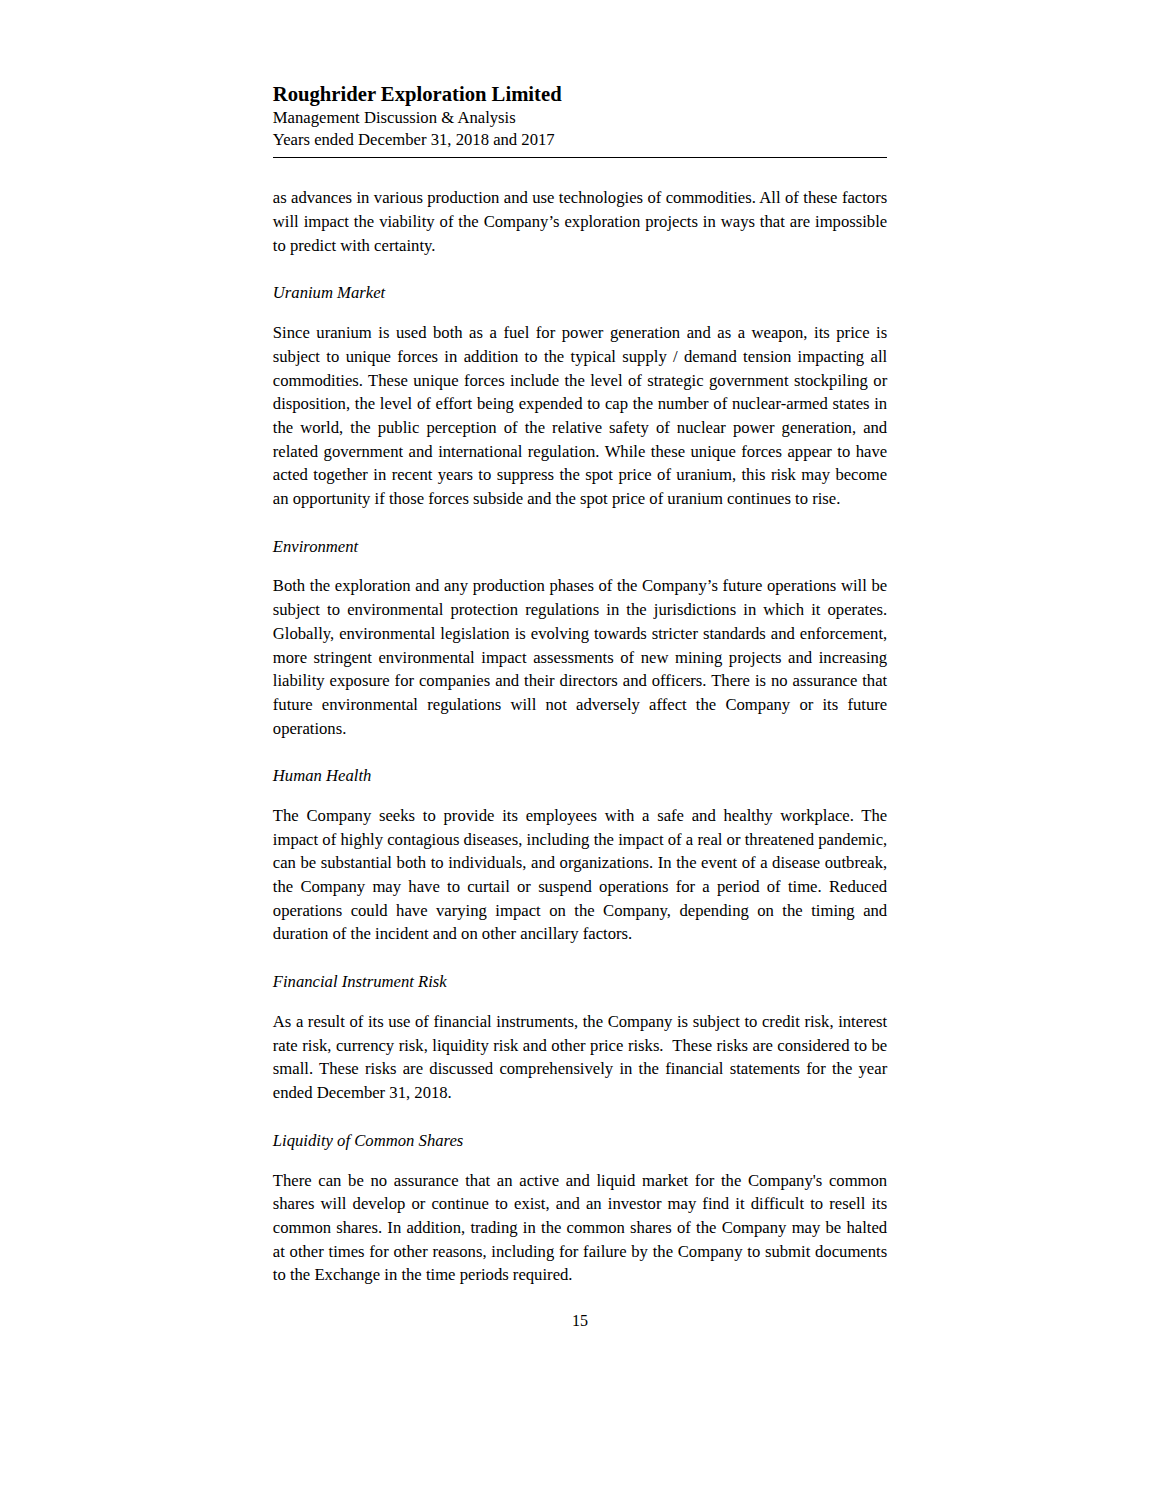Roughrider Exploration Limited
Management Discussion & Analysis
Years ended December 31, 2018 and 2017
as advances in various production and use technologies of commodities. All of these factors will impact the viability of the Company’s exploration projects in ways that are impossible to predict with certainty.
Uranium Market
Since uranium is used both as a fuel for power generation and as a weapon, its price is subject to unique forces in addition to the typical supply / demand tension impacting all commodities. These unique forces include the level of strategic government stockpiling or disposition, the level of effort being expended to cap the number of nuclear-armed states in the world, the public perception of the relative safety of nuclear power generation, and related government and international regulation. While these unique forces appear to have acted together in recent years to suppress the spot price of uranium, this risk may become an opportunity if those forces subside and the spot price of uranium continues to rise.
Environment
Both the exploration and any production phases of the Company’s future operations will be subject to environmental protection regulations in the jurisdictions in which it operates. Globally, environmental legislation is evolving towards stricter standards and enforcement, more stringent environmental impact assessments of new mining projects and increasing liability exposure for companies and their directors and officers. There is no assurance that future environmental regulations will not adversely affect the Company or its future operations.
Human Health
The Company seeks to provide its employees with a safe and healthy workplace. The impact of highly contagious diseases, including the impact of a real or threatened pandemic, can be substantial both to individuals, and organizations. In the event of a disease outbreak, the Company may have to curtail or suspend operations for a period of time. Reduced operations could have varying impact on the Company, depending on the timing and duration of the incident and on other ancillary factors.
Financial Instrument Risk
As a result of its use of financial instruments, the Company is subject to credit risk, interest rate risk, currency risk, liquidity risk and other price risks. These risks are considered to be small. These risks are discussed comprehensively in the financial statements for the year ended December 31, 2018.
Liquidity of Common Shares
There can be no assurance that an active and liquid market for the Company's common shares will develop or continue to exist, and an investor may find it difficult to resell its common shares. In addition, trading in the common shares of the Company may be halted at other times for other reasons, including for failure by the Company to submit documents to the Exchange in the time periods required.
15